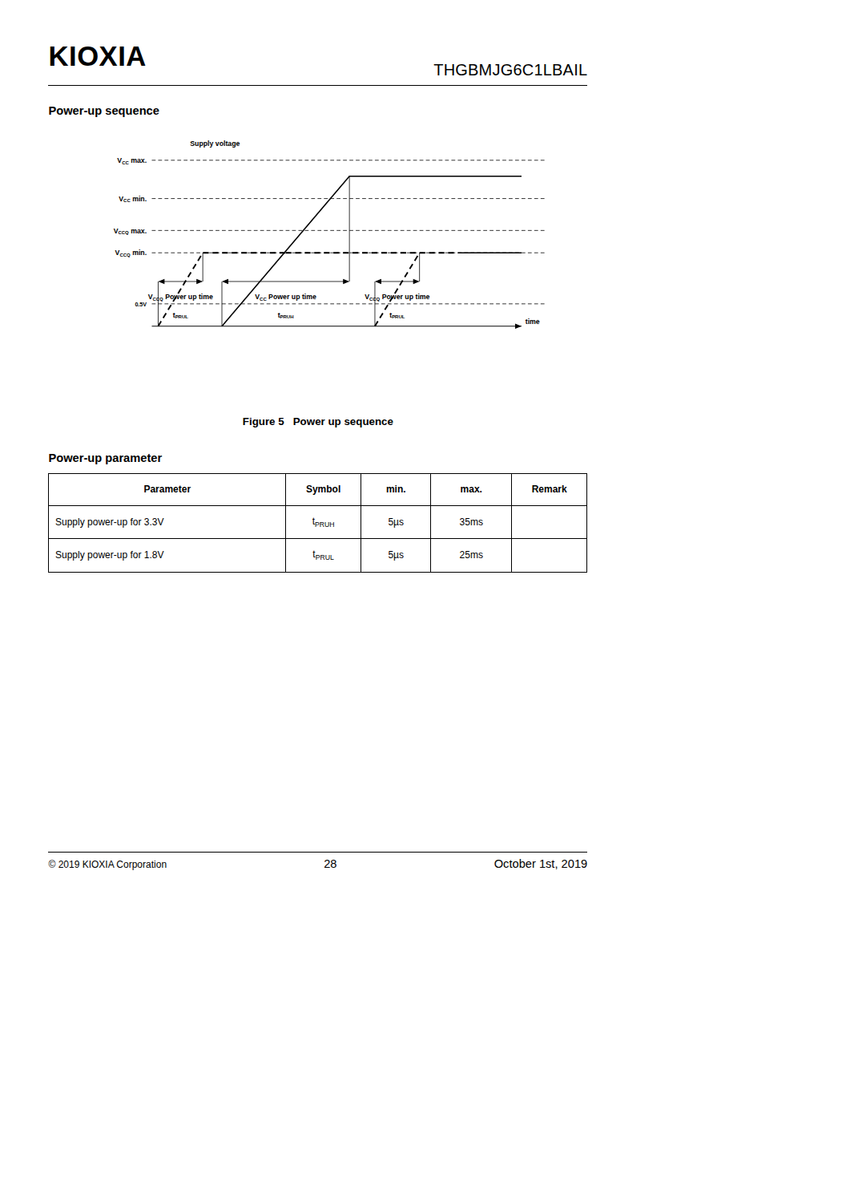KIOXIA
THGBMJG6C1LBAIL
Power-up sequence
VCC max. VCC min. VCCQ max. VCCQ min. 0.5V time VCCQ Power up time VCC Power up time VCCQ Power up time tPRUL tPRUH tPRUL Supply voltage
Figure 5 Power up sequence
Power-up parameter
| Parameter | Symbol | min. | max. | Remark |
| --- | --- | --- | --- | --- |
| Supply power-up for 3.3V | t PRUH | 5µs | 35ms | |
| Supply power-up for 1.8V | t PRUL | 5µs | 25ms | |
© 2019 KIOXIA Corporation
28
October 1st, 2019